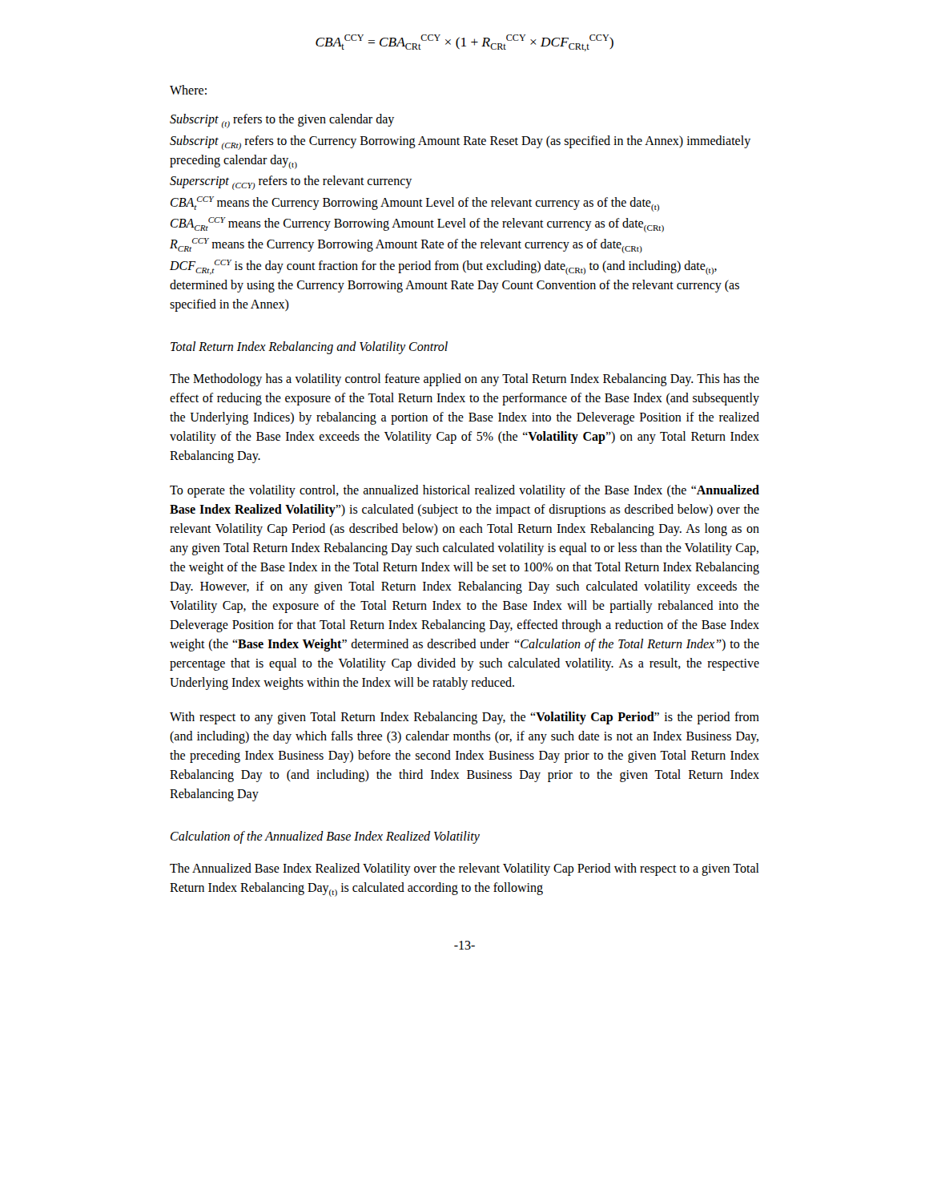CBAtCCY = CBACRtCCY × (1 + RCRtCCY × DCFCRt,tCCY)
Where:
Subscript (t) refers to the given calendar day
Subscript (CRt) refers to the Currency Borrowing Amount Rate Reset Day (as specified in the Annex) immediately preceding calendar day(t)
Superscript (CCY) refers to the relevant currency
CBAtCCY means the Currency Borrowing Amount Level of the relevant currency as of the date(t)
CBACRtCCY means the Currency Borrowing Amount Level of the relevant currency as of date(CRt)
RCRtCCY means the Currency Borrowing Amount Rate of the relevant currency as of date(CRt)
DCFCRt,tCCY is the day count fraction for the period from (but excluding) date(CRt) to (and including) date(t), determined by using the Currency Borrowing Amount Rate Day Count Convention of the relevant currency (as specified in the Annex)
Total Return Index Rebalancing and Volatility Control
The Methodology has a volatility control feature applied on any Total Return Index Rebalancing Day. This has the effect of reducing the exposure of the Total Return Index to the performance of the Base Index (and subsequently the Underlying Indices) by rebalancing a portion of the Base Index into the Deleverage Position if the realized volatility of the Base Index exceeds the Volatility Cap of 5% (the “Volatility Cap”) on any Total Return Index Rebalancing Day.
To operate the volatility control, the annualized historical realized volatility of the Base Index (the “Annualized Base Index Realized Volatility”) is calculated (subject to the impact of disruptions as described below) over the relevant Volatility Cap Period (as described below) on each Total Return Index Rebalancing Day. As long as on any given Total Return Index Rebalancing Day such calculated volatility is equal to or less than the Volatility Cap, the weight of the Base Index in the Total Return Index will be set to 100% on that Total Return Index Rebalancing Day. However, if on any given Total Return Index Rebalancing Day such calculated volatility exceeds the Volatility Cap, the exposure of the Total Return Index to the Base Index will be partially rebalanced into the Deleverage Position for that Total Return Index Rebalancing Day, effected through a reduction of the Base Index weight (the “Base Index Weight” determined as described under “Calculation of the Total Return Index”) to the percentage that is equal to the Volatility Cap divided by such calculated volatility. As a result, the respective Underlying Index weights within the Index will be ratably reduced.
With respect to any given Total Return Index Rebalancing Day, the “Volatility Cap Period” is the period from (and including) the day which falls three (3) calendar months (or, if any such date is not an Index Business Day, the preceding Index Business Day) before the second Index Business Day prior to the given Total Return Index Rebalancing Day to (and including) the third Index Business Day prior to the given Total Return Index Rebalancing Day
Calculation of the Annualized Base Index Realized Volatility
The Annualized Base Index Realized Volatility over the relevant Volatility Cap Period with respect to a given Total Return Index Rebalancing Day(t) is calculated according to the following
-13-